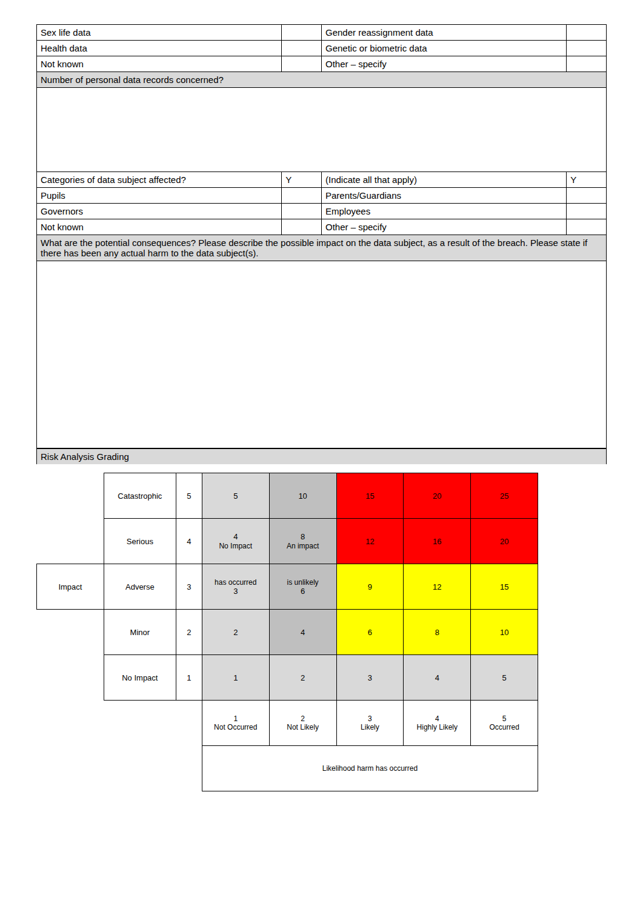| Sex life data | | Gender reassignment data | |
| Health data | | Genetic or biometric data | |
| Not known | | Other – specify | |
| Number of personal data records concerned? |
| Categories of data subject affected? | Y | (Indicate all that apply) | Y |
| Pupils | | Parents/Guardians | |
| Governors | | Employees | |
| Not known | | Other – specify | |
| What are the potential consequences? Please describe the possible impact on the data subject, as a result of the breach. Please state if there has been any actual harm to the data subject(s). |
Risk Analysis Grading
| | Catastrophic | 5 | 5 | 10 | 15 | 20 | 25 |
| | Serious | 4 | 4 No Impact | 8 An impact | 12 | 16 | 20 |
| Impact | Adverse | 3 | has occurred 3 | is unlikely 6 | 9 | 12 | 15 |
| | Minor | 2 | 2 | 4 | 6 | 8 | 10 |
| | No Impact | 1 | 1 | 2 | 3 | 4 | 5 |
| | | | 1 Not Occurred | 2 Not Likely | 3 Likely | 4 Highly Likely | 5 Occurred |
| | | | Likelihood harm has occurred |